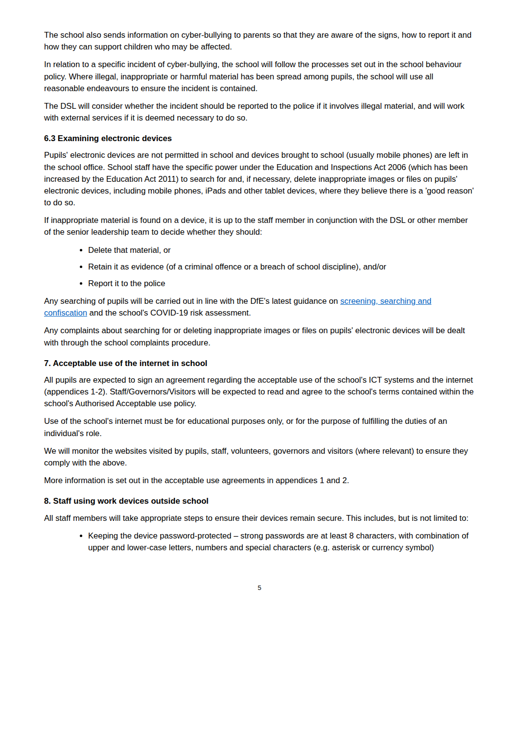The school also sends information on cyber-bullying to parents so that they are aware of the signs, how to report it and how they can support children who may be affected.
In relation to a specific incident of cyber-bullying, the school will follow the processes set out in the school behaviour policy. Where illegal, inappropriate or harmful material has been spread among pupils, the school will use all reasonable endeavours to ensure the incident is contained.
The DSL will consider whether the incident should be reported to the police if it involves illegal material, and will work with external services if it is deemed necessary to do so.
6.3 Examining electronic devices
Pupils' electronic devices are not permitted in school and devices brought to school (usually mobile phones) are left in the school office. School staff have the specific power under the Education and Inspections Act 2006 (which has been increased by the Education Act 2011) to search for and, if necessary, delete inappropriate images or files on pupils' electronic devices, including mobile phones, iPads and other tablet devices, where they believe there is a 'good reason' to do so.
If inappropriate material is found on a device, it is up to the staff member in conjunction with the DSL or other member of the senior leadership team to decide whether they should:
Delete that material, or
Retain it as evidence (of a criminal offence or a breach of school discipline), and/or
Report it to the police
Any searching of pupils will be carried out in line with the DfE's latest guidance on screening, searching and confiscation and the school's COVID-19 risk assessment.
Any complaints about searching for or deleting inappropriate images or files on pupils' electronic devices will be dealt with through the school complaints procedure.
7. Acceptable use of the internet in school
All pupils are expected to sign an agreement regarding the acceptable use of the school's ICT systems and the internet (appendices 1-2). Staff/Governors/Visitors will be expected to read and agree to the school's terms contained within the school's Authorised Acceptable use policy.
Use of the school's internet must be for educational purposes only, or for the purpose of fulfilling the duties of an individual's role.
We will monitor the websites visited by pupils, staff, volunteers, governors and visitors (where relevant) to ensure they comply with the above.
More information is set out in the acceptable use agreements in appendices 1 and 2.
8. Staff using work devices outside school
All staff members will take appropriate steps to ensure their devices remain secure. This includes, but is not limited to:
Keeping the device password-protected – strong passwords are at least 8 characters, with combination of upper and lower-case letters, numbers and special characters (e.g. asterisk or currency symbol)
5